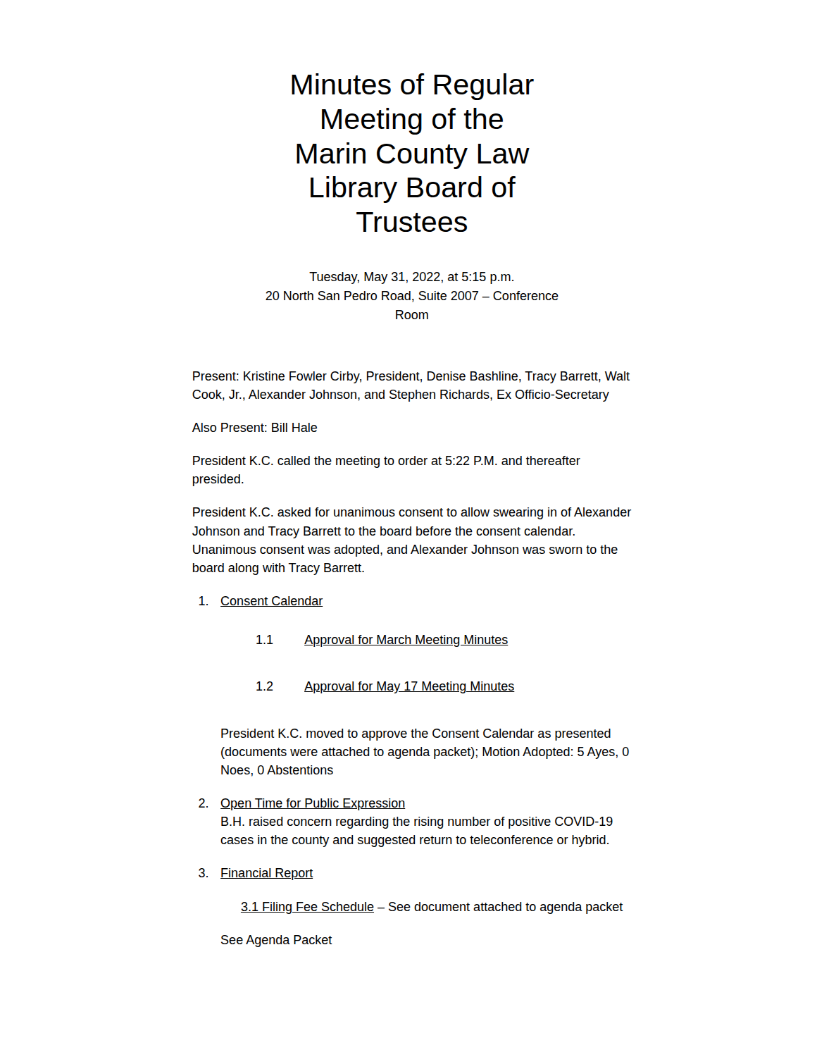Minutes of Regular
Meeting of the
Marin County Law
Library Board of
Trustees
Tuesday, May 31, 2022, at 5:15 p.m.
20 North San Pedro Road, Suite 2007 – Conference
Room
Present: Kristine Fowler Cirby, President, Denise Bashline, Tracy Barrett, Walt Cook, Jr., Alexander Johnson, and Stephen Richards, Ex Officio-Secretary
Also Present: Bill Hale
President K.C. called the meeting to order at 5:22 P.M. and thereafter presided.
President K.C. asked for unanimous consent to allow swearing in of Alexander Johnson and Tracy Barrett to the board before the consent calendar. Unanimous consent was adopted, and Alexander Johnson was sworn to the board along with Tracy Barrett.
Consent Calendar
1.1 Approval for March Meeting Minutes
1.2 Approval for May 17 Meeting Minutes
President K.C. moved to approve the Consent Calendar as presented (documents were attached to agenda packet); Motion Adopted: 5 Ayes, 0 Noes, 0 Abstentions
Open Time for Public Expression
B.H. raised concern regarding the rising number of positive COVID-19 cases in the county and suggested return to teleconference or hybrid.
Financial Report
3.1 Filing Fee Schedule – See document attached to agenda packet
See Agenda Packet